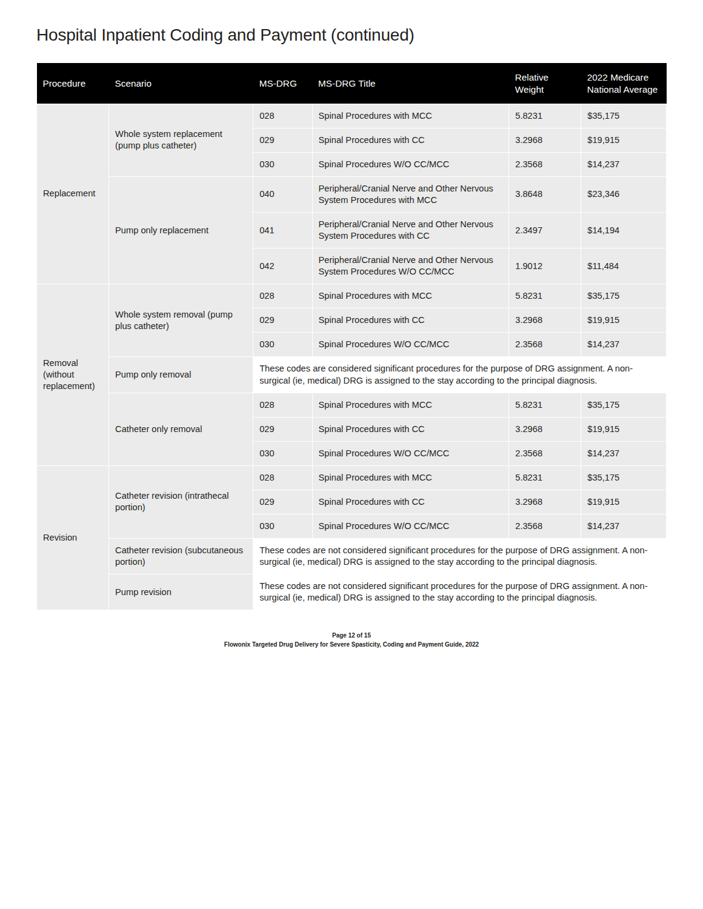Hospital Inpatient Coding and Payment (continued)
| Procedure | Scenario | MS-DRG | MS-DRG Title | Relative Weight | 2022 Medicare National Average |
| --- | --- | --- | --- | --- | --- |
| Replacement | Whole system replacement (pump plus catheter) | 028 | Spinal Procedures with MCC | 5.8231 | $35,175 |
| 029 | Spinal Procedures with CC | 3.2968 | $19,915 |
| 030 | Spinal Procedures W/O CC/MCC | 2.3568 | $14,237 |
| Pump only replacement | 040 | Peripheral/Cranial Nerve and Other Nervous System Procedures with MCC | 3.8648 | $23,346 |
| 041 | Peripheral/Cranial Nerve and Other Nervous System Procedures with CC | 2.3497 | $14,194 |
| 042 | Peripheral/Cranial Nerve and Other Nervous System Procedures W/O CC/MCC | 1.9012 | $11,484 |
| Removal (without replacement) | Whole system removal (pump plus catheter) | 028 | Spinal Procedures with MCC | 5.8231 | $35,175 |
| 029 | Spinal Procedures with CC | 3.2968 | $19,915 |
| 030 | Spinal Procedures W/O CC/MCC | 2.3568 | $14,237 |
| Pump only removal | These codes are considered significant procedures for the purpose of DRG assignment. A non-surgical (ie, medical) DRG is assigned to the stay according to the principal diagnosis. |
| Catheter only removal | 028 | Spinal Procedures with MCC | 5.8231 | $35,175 |
| 029 | Spinal Procedures with CC | 3.2968 | $19,915 |
| 030 | Spinal Procedures W/O CC/MCC | 2.3568 | $14,237 |
| Revision | Catheter revision (intrathecal portion) | 028 | Spinal Procedures with MCC | 5.8231 | $35,175 |
| 029 | Spinal Procedures with CC | 3.2968 | $19,915 |
| 030 | Spinal Procedures W/O CC/MCC | 2.3568 | $14,237 |
| Catheter revision (subcutaneous portion) | These codes are not considered significant procedures for the purpose of DRG assignment. A non-surgical (ie, medical) DRG is assigned to the stay according to the principal diagnosis. |
| Pump revision | These codes are not considered significant procedures for the purpose of DRG assignment. A non-surgical (ie, medical) DRG is assigned to the stay according to the principal diagnosis. |
Page 12 of 15
Flowonix Targeted Drug Delivery for Severe Spasticity, Coding and Payment Guide, 2022